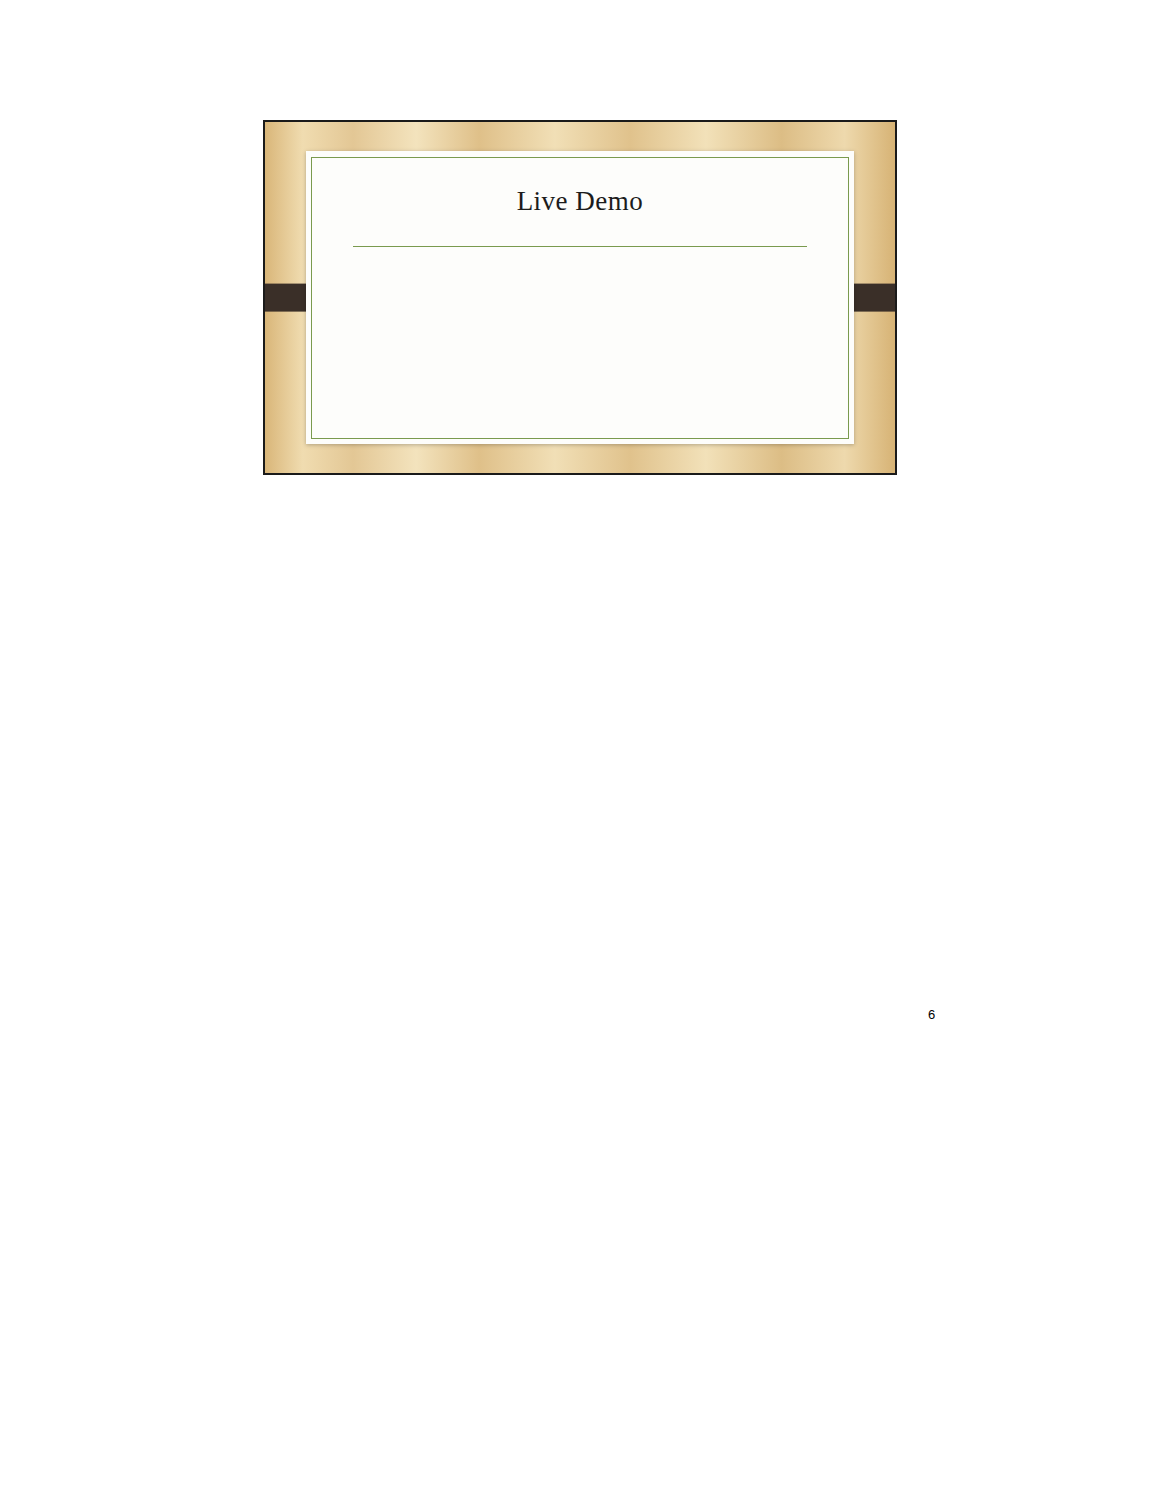Live Demo
6